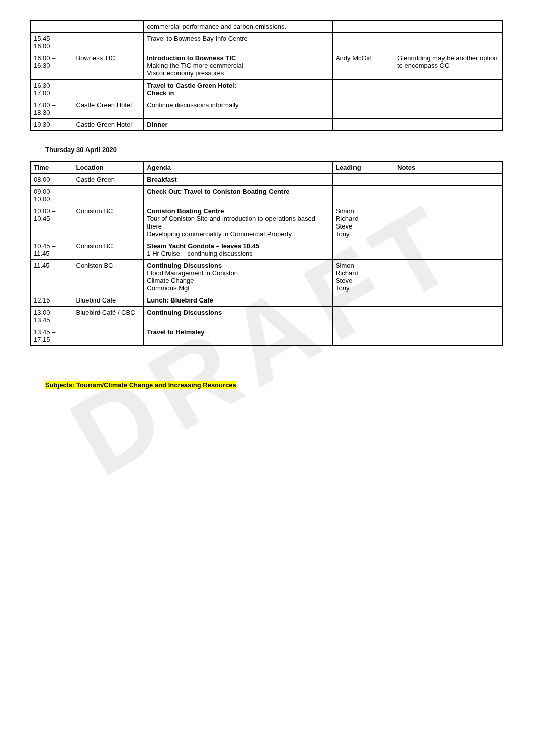| | | commercial performance and carbon emissions. | | |
| 15.45 – 16.00 | | Travel to Bowness Bay Info Centre | | |
| 16.00 – 16.30 | Bowness TIC | Introduction to Bowness TIC Making the TIC more commercial Visitor economy pressures | Andy McGirl | Glenridding may be another option to encompass CC |
| 16.30 – 17.00 | | Travel to Castle Green Hotel: Check in | | |
| 17.00 – 18.30 | Castle Green Hotel | Continue discussions informally | | |
| 19.30 | Castle Green Hotel | Dinner | | |
Thursday 30 April 2020
| Time | Location | Agenda | Leading | Notes |
| --- | --- | --- | --- | --- |
| 08.00 | Castle Green | Breakfast | | |
| 09.00 - 10.00 | | Check Out: Travel to Coniston Boating Centre | | |
| 10.00 – 10.45 | Coniston BC | Coniston Boating Centre Tour of Coniston Site and introduction to operations based there Developing commerciality in Commercial Property | Simon Richard Steve Tony | |
| 10.45 – 11.45 | Coniston BC | Steam Yacht Gondola – leaves 10.45 1 Hr Cruise – continuing discussions | | |
| 11.45 | Coniston BC | Continuing Discussions Flood Management in Coniston Climate Change Commons Mgt | Simon Richard Steve Tony | |
| 12.15 | Bluebird Cafe | Lunch: Bluebird Café | | |
| 13.00 – 13.45 | Bluebird Café / CBC | Continuing Discussions | | |
| 13.45 – 17.15 | | Travel to Helmsley | | |
Subjects: Tourism/Climate Change and Increasing Resources